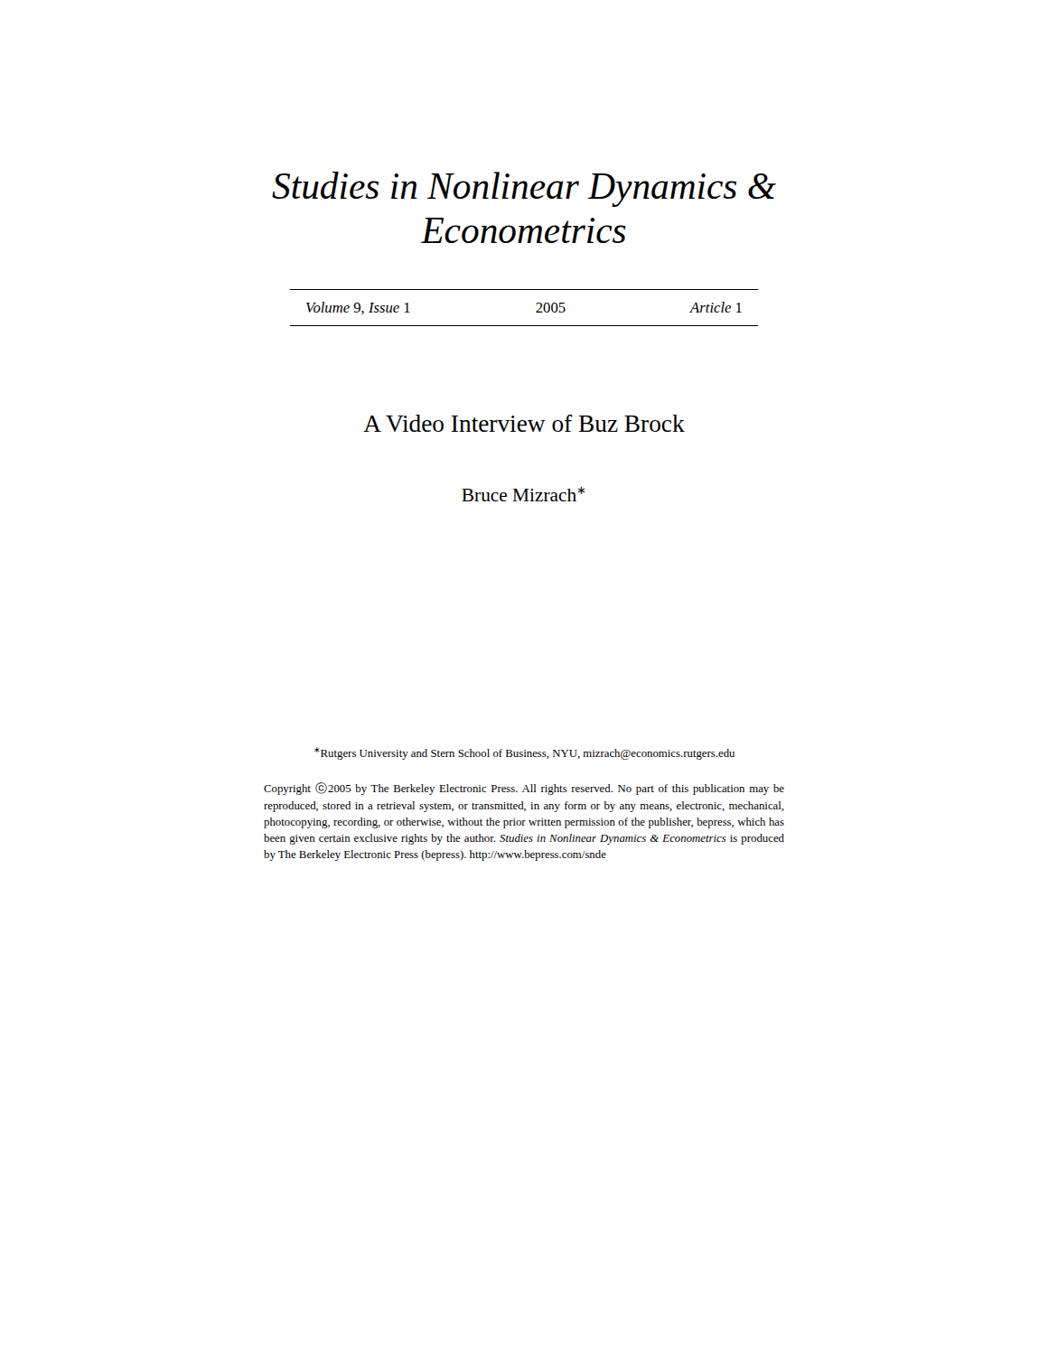Studies in Nonlinear Dynamics &
Econometrics
Volume 9, Issue 1 2005 Article 1
A Video Interview of Buz Brock
Bruce Mizrach∗
∗Rutgers University and Stern School of Business, NYU, mizrach@economics.rutgers.edu
Copyright ⓒ2005 by The Berkeley Electronic Press. All rights reserved. No part of this publication may be reproduced, stored in a retrieval system, or transmitted, in any form or by any means, electronic, mechanical, photocopying, recording, or otherwise, without the prior written permission of the publisher, bepress, which has been given certain exclusive rights by the author. Studies in Nonlinear Dynamics & Econometrics is produced by The Berkeley Electronic Press (bepress). http://www.bepress.com/snde